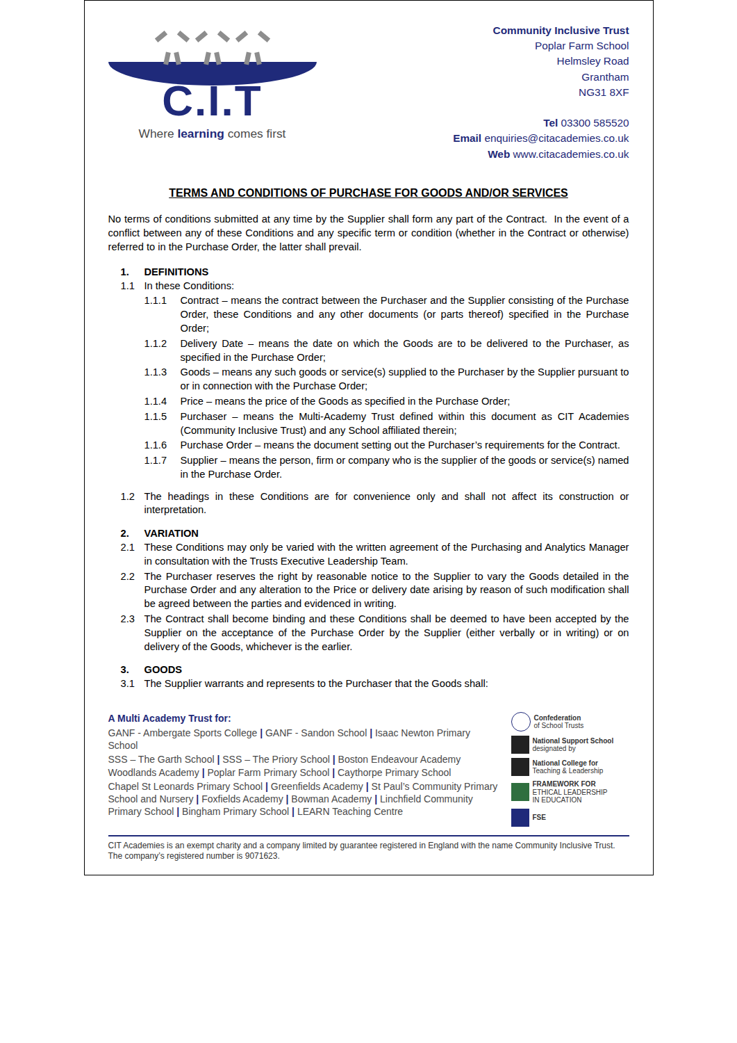C.I.T
Where learning comes first
Community Inclusive Trust
Poplar Farm School
Helmsley Road
Grantham
NG31 8XF
Tel 03300 585520
Email enquiries@citacademies.co.uk
Web www.citacademies.co.uk
TERMS AND CONDITIONS OF PURCHASE FOR GOODS AND/OR SERVICES
No terms of conditions submitted at any time by the Supplier shall form any part of the Contract. In the event of a conflict between any of these Conditions and any specific term or condition (whether in the Contract or otherwise) referred to in the Purchase Order, the latter shall prevail.
1.
DEFINITIONS
1.1
In these Conditions:
1.1.1
Contract – means the contract between the Purchaser and the Supplier consisting of the Purchase Order, these Conditions and any other documents (or parts thereof) specified in the Purchase Order;
1.1.2
Delivery Date – means the date on which the Goods are to be delivered to the Purchaser, as specified in the Purchase Order;
1.1.3
Goods – means any such goods or service(s) supplied to the Purchaser by the Supplier pursuant to or in connection with the Purchase Order;
1.1.4
Price – means the price of the Goods as specified in the Purchase Order;
1.1.5
Purchaser – means the Multi-Academy Trust defined within this document as CIT Academies (Community Inclusive Trust) and any School affiliated therein;
1.1.6
Purchase Order – means the document setting out the Purchaser’s requirements for the Contract.
1.1.7
Supplier – means the person, firm or company who is the supplier of the goods or service(s) named in the Purchase Order.
1.2
The headings in these Conditions are for convenience only and shall not affect its construction or interpretation.
2.
VARIATION
2.1
These Conditions may only be varied with the written agreement of the Purchasing and Analytics Manager in consultation with the Trusts Executive Leadership Team.
2.2
The Purchaser reserves the right by reasonable notice to the Supplier to vary the Goods detailed in the Purchase Order and any alteration to the Price or delivery date arising by reason of such modification shall be agreed between the parties and evidenced in writing.
2.3
The Contract shall become binding and these Conditions shall be deemed to have been accepted by the Supplier on the acceptance of the Purchase Order by the Supplier (either verbally or in writing) or on delivery of the Goods, whichever is the earlier.
3.
GOODS
3.1
The Supplier warrants and represents to the Purchaser that the Goods shall:
A Multi Academy Trust for:
GANF - Ambergate Sports College | GANF - Sandon School | Isaac Newton Primary School
SSS – The Garth School | SSS – The Priory School | Boston Endeavour Academy Woodlands Academy | Poplar Farm Primary School | Caythorpe Primary School
Chapel St Leonards Primary School | Greenfields Academy | St Paul’s Community Primary School and Nursery | Foxfields Academy | Bowman Academy | Linchfield Community Primary School | Bingham Primary School | LEARN Teaching Centre
Confederationof School Trusts
National Support Schooldesignated by
National College for Teaching & Leadership
FRAMEWORK FORETHICAL LEADERSHIP
IN EDUCATION
FSE
CIT Academies is an exempt charity and a company limited by guarantee registered in England with the name Community Inclusive Trust. The company’s registered number is 9071623.